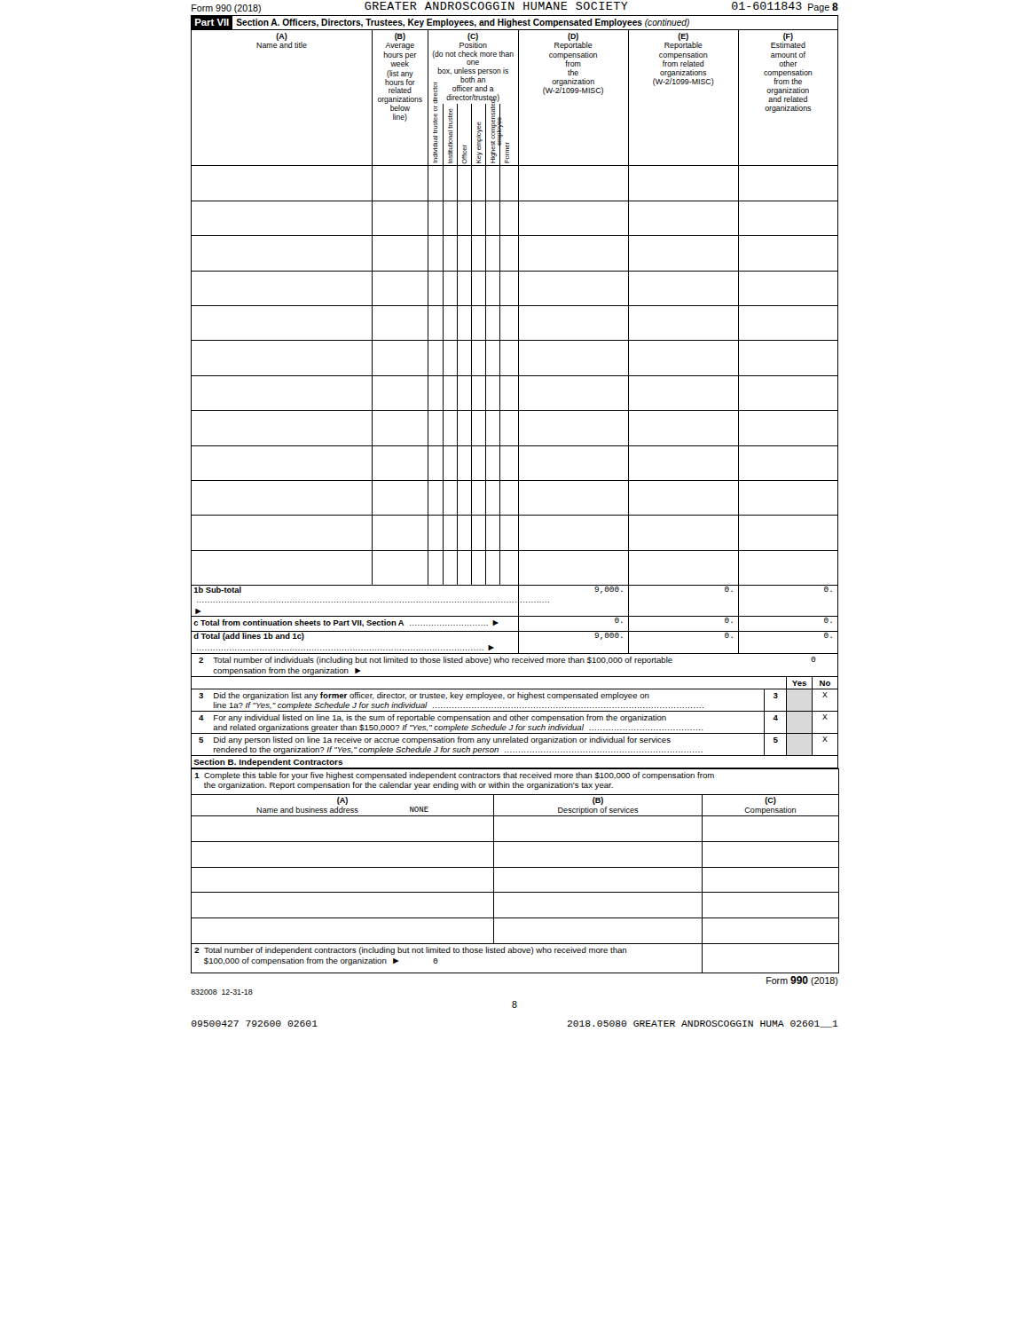Form 990 (2018)
GREATER ANDROSCOGGIN HUMANE SOCIETY
01-6011843
Page 8
Part VII
Section A. Officers, Directors, Trustees, Key Employees, and Highest Compensated Employees (continued)
| (A) Name and title | (B) Average hours per week (list any hours for related organizations below line) | (C) Position (do not check more than one box, unless person is both an officer and a director/trustee) | (D) Reportable compensation from the organization (W-2/1099-MISC) | (E) Reportable compensation from related organizations (W-2/1099-MISC) | (F) Estimated amount of other compensation from the organization and related organizations |
| --- | --- | --- | --- | --- | --- |
| Individual trustee or director Institutional trustee Officer Key employee Highest compensated employee Former |
| 1b Sub-total ................................................................................................................................. ► | 9,000. | 0. | 0. |
| c Total from continuation sheets to Part VII, Section A ............................. ► | 0. | 0. | 0. |
| d Total (add lines 1b and 1c) ......................................................................................................... ► | 9,000. | 0. | 0. |
2
Total number of individuals (including but not limited to those listed above) who received more than $100,000 of reportable
compensation from the organization ►
0
Yes
No
3
Did the organization list any former officer, director, or trustee, key employee, or highest compensated employee on
line 1a? If "Yes," complete Schedule J for such individual .................................................................................................
3
X
4
For any individual listed on line 1a, is the sum of reportable compensation and other compensation from the organization
and related organizations greater than $150,000? If "Yes," complete Schedule J for such individual .........................................
4
X
5
Did any person listed on line 1a receive or accrue compensation from any unrelated organization or individual for services
rendered to the organization? If "Yes," complete Schedule J for such person .......................................................................
5
X
Section B. Independent Contractors
| 1 Complete this table for your five highest compensated independent contractors that received more than $100,000 of compensation from the organization. Report compensation for the calendar year ending with or within the organization's tax year. |
| (A) Name and business address NONE | (B) Description of services | (C) Compensation |
| 2 Total number of independent contractors (including but not limited to those listed above) who received more than $100,000 of compensation from the organization ► 0 | |
Form 990 (2018)
832008 12-31-18
8
09500427 792600 02601
2018.05080 GREATER ANDROSCOGGIN HUMA 02601__1